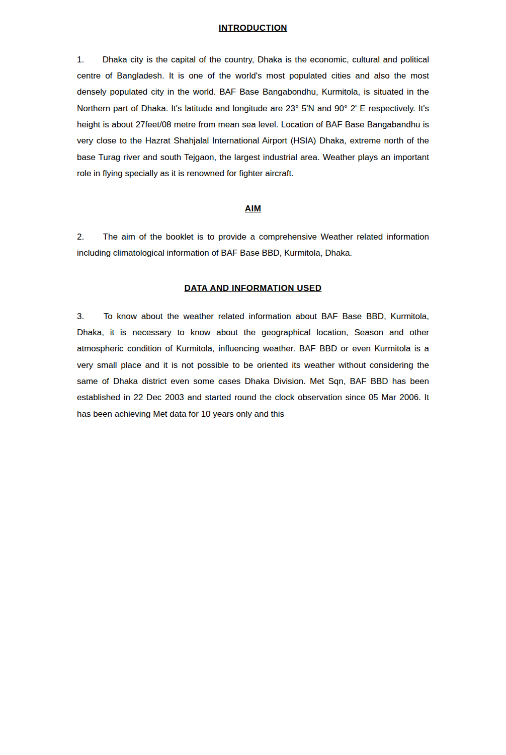INTRODUCTION
1. Dhaka city is the capital of the country, Dhaka is the economic, cultural and political centre of Bangladesh. It is one of the world's most populated cities and also the most densely populated city in the world. BAF Base Bangabondhu, Kurmitola, is situated in the Northern part of Dhaka. It's latitude and longitude are 23° 5'N and 90° 2' E respectively. It's height is about 27feet/08 metre from mean sea level. Location of BAF Base Bangabandhu is very close to the Hazrat Shahjalal International Airport (HSIA) Dhaka, extreme north of the base Turag river and south Tejgaon, the largest industrial area. Weather plays an important role in flying specially as it is renowned for fighter aircraft.
AIM
2. The aim of the booklet is to provide a comprehensive Weather related information including climatological information of BAF Base BBD, Kurmitola, Dhaka.
DATA AND INFORMATION USED
3. To know about the weather related information about BAF Base BBD, Kurmitola, Dhaka, it is necessary to know about the geographical location, Season and other atmospheric condition of Kurmitola, influencing weather. BAF BBD or even Kurmitola is a very small place and it is not possible to be oriented its weather without considering the same of Dhaka district even some cases Dhaka Division. Met Sqn, BAF BBD has been established in 22 Dec 2003 and started round the clock observation since 05 Mar 2006. It has been achieving Met data for 10 years only and this